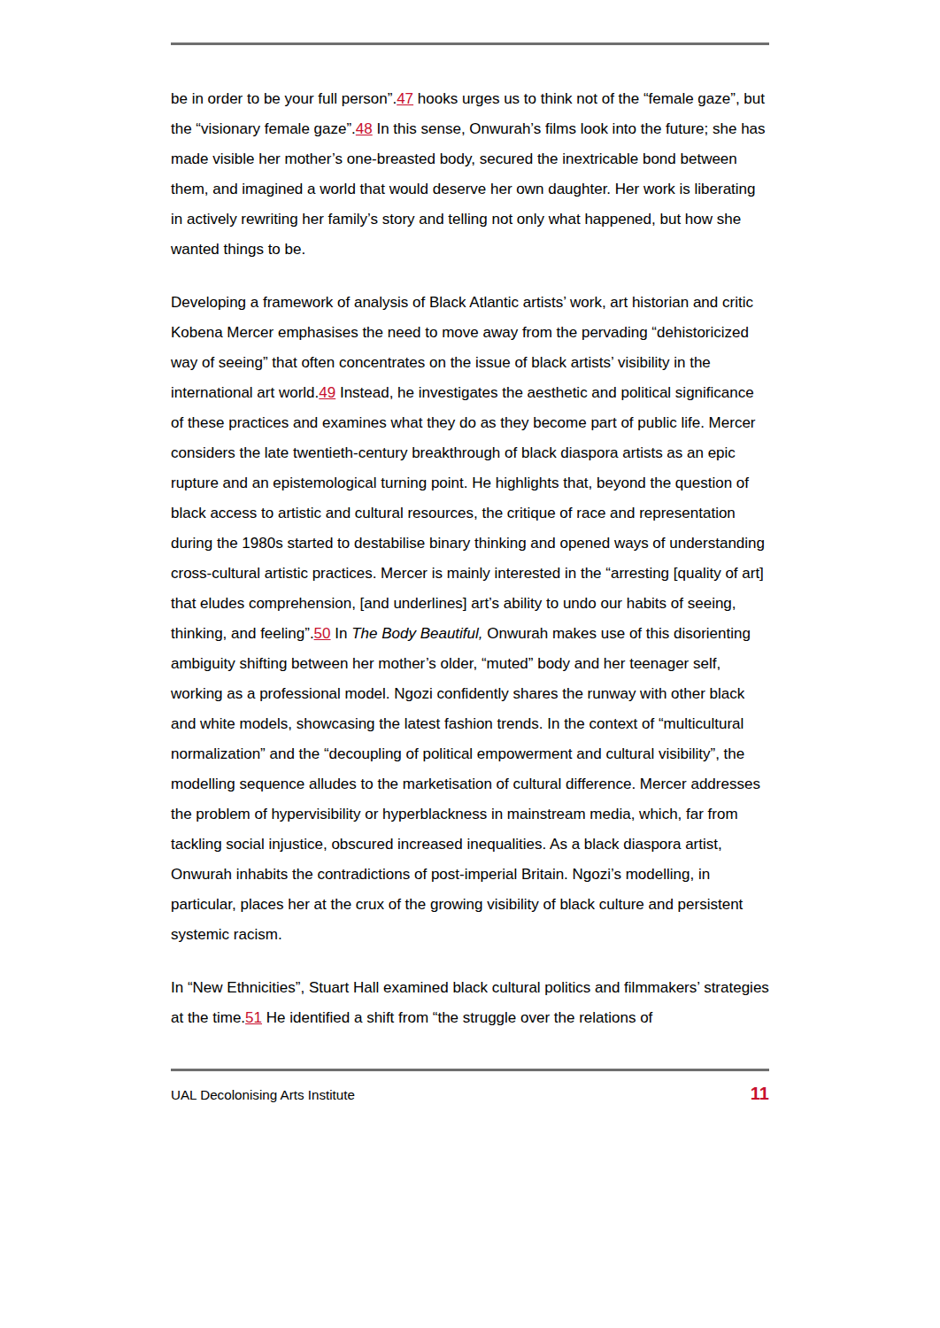be in order to be your full person”.47 hooks urges us to think not of the “female gaze”, but the “visionary female gaze”.48 In this sense, Onwurah’s films look into the future; she has made visible her mother’s one-breasted body, secured the inextricable bond between them, and imagined a world that would deserve her own daughter. Her work is liberating in actively rewriting her family’s story and telling not only what happened, but how she wanted things to be.
Developing a framework of analysis of Black Atlantic artists’ work, art historian and critic Kobena Mercer emphasises the need to move away from the pervading “dehistoricized way of seeing” that often concentrates on the issue of black artists’ visibility in the international art world.49 Instead, he investigates the aesthetic and political significance of these practices and examines what they do as they become part of public life. Mercer considers the late twentieth-century breakthrough of black diaspora artists as an epic rupture and an epistemological turning point. He highlights that, beyond the question of black access to artistic and cultural resources, the critique of race and representation during the 1980s started to destabilise binary thinking and opened ways of understanding cross-cultural artistic practices. Mercer is mainly interested in the “arresting [quality of art] that eludes comprehension, [and underlines] art’s ability to undo our habits of seeing, thinking, and feeling”.50 In The Body Beautiful, Onwurah makes use of this disorienting ambiguity shifting between her mother’s older, “muted” body and her teenager self, working as a professional model. Ngozi confidently shares the runway with other black and white models, showcasing the latest fashion trends. In the context of “multicultural normalization” and the “decoupling of political empowerment and cultural visibility”, the modelling sequence alludes to the marketisation of cultural difference. Mercer addresses the problem of hypervisibility or hyperblackness in mainstream media, which, far from tackling social injustice, obscured increased inequalities. As a black diaspora artist, Onwurah inhabits the contradictions of post-imperial Britain. Ngozi’s modelling, in particular, places her at the crux of the growing visibility of black culture and persistent systemic racism.
In “New Ethnicities”, Stuart Hall examined black cultural politics and filmmakers’ strategies at the time.51 He identified a shift from “the struggle over the relations of
UAL Decolonising Arts Institute 11